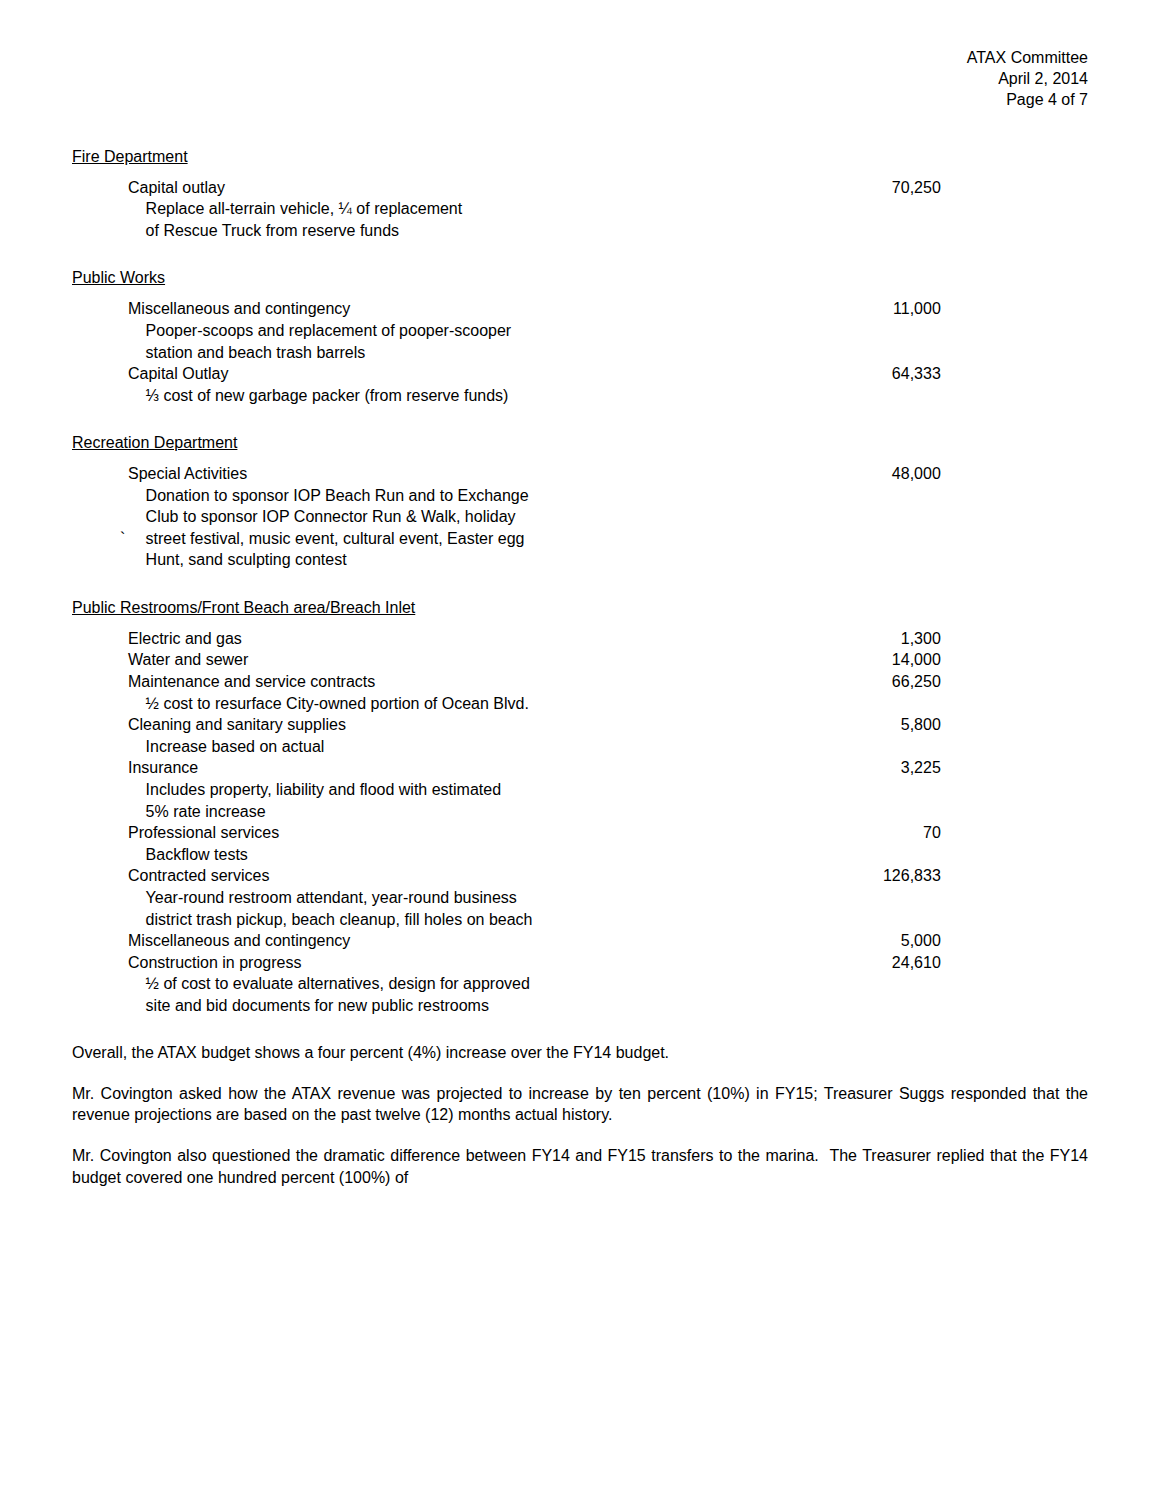ATAX Committee
April 2, 2014
Page 4 of 7
Fire Department
| Capital outlay Replace all-terrain vehicle, ¼ of replacement of Rescue Truck from reserve funds | 70,250 | |
Public Works
| Miscellaneous and contingency Pooper-scoops and replacement of pooper-scooper station and beach trash barrels | 11,000 | |
| Capital Outlay ⅓ cost of new garbage packer (from reserve funds) | 64,333 | |
Recreation Department
| Special Activities Donation to sponsor IOP Beach Run and to Exchange Club to sponsor IOP Connector Run & Walk, holiday street festival, music event, cultural event, Easter egg Hunt, sand sculpting contest | 48,000 | |
Public Restrooms/Front Beach area/Breach Inlet
| Electric and gas | 1,300 | |
| Water and sewer | 14,000 | |
| Maintenance and service contracts ½ cost to resurface City-owned portion of Ocean Blvd. | 66,250 | |
| Cleaning and sanitary supplies Increase based on actual | 5,800 | |
| Insurance Includes property, liability and flood with estimated 5% rate increase | 3,225 | |
| Professional services Backflow tests | 70 | |
| Contracted services Year-round restroom attendant, year-round business district trash pickup, beach cleanup, fill holes on beach | 126,833 | |
| Miscellaneous and contingency | 5,000 | |
| Construction in progress ½ of cost to evaluate alternatives, design for approved site and bid documents for new public restrooms | 24,610 | |
Overall, the ATAX budget shows a four percent (4%) increase over the FY14 budget.
Mr. Covington asked how the ATAX revenue was projected to increase by ten percent (10%) in FY15; Treasurer Suggs responded that the revenue projections are based on the past twelve (12) months actual history.
Mr. Covington also questioned the dramatic difference between FY14 and FY15 transfers to the marina. The Treasurer replied that the FY14 budget covered one hundred percent (100%) of